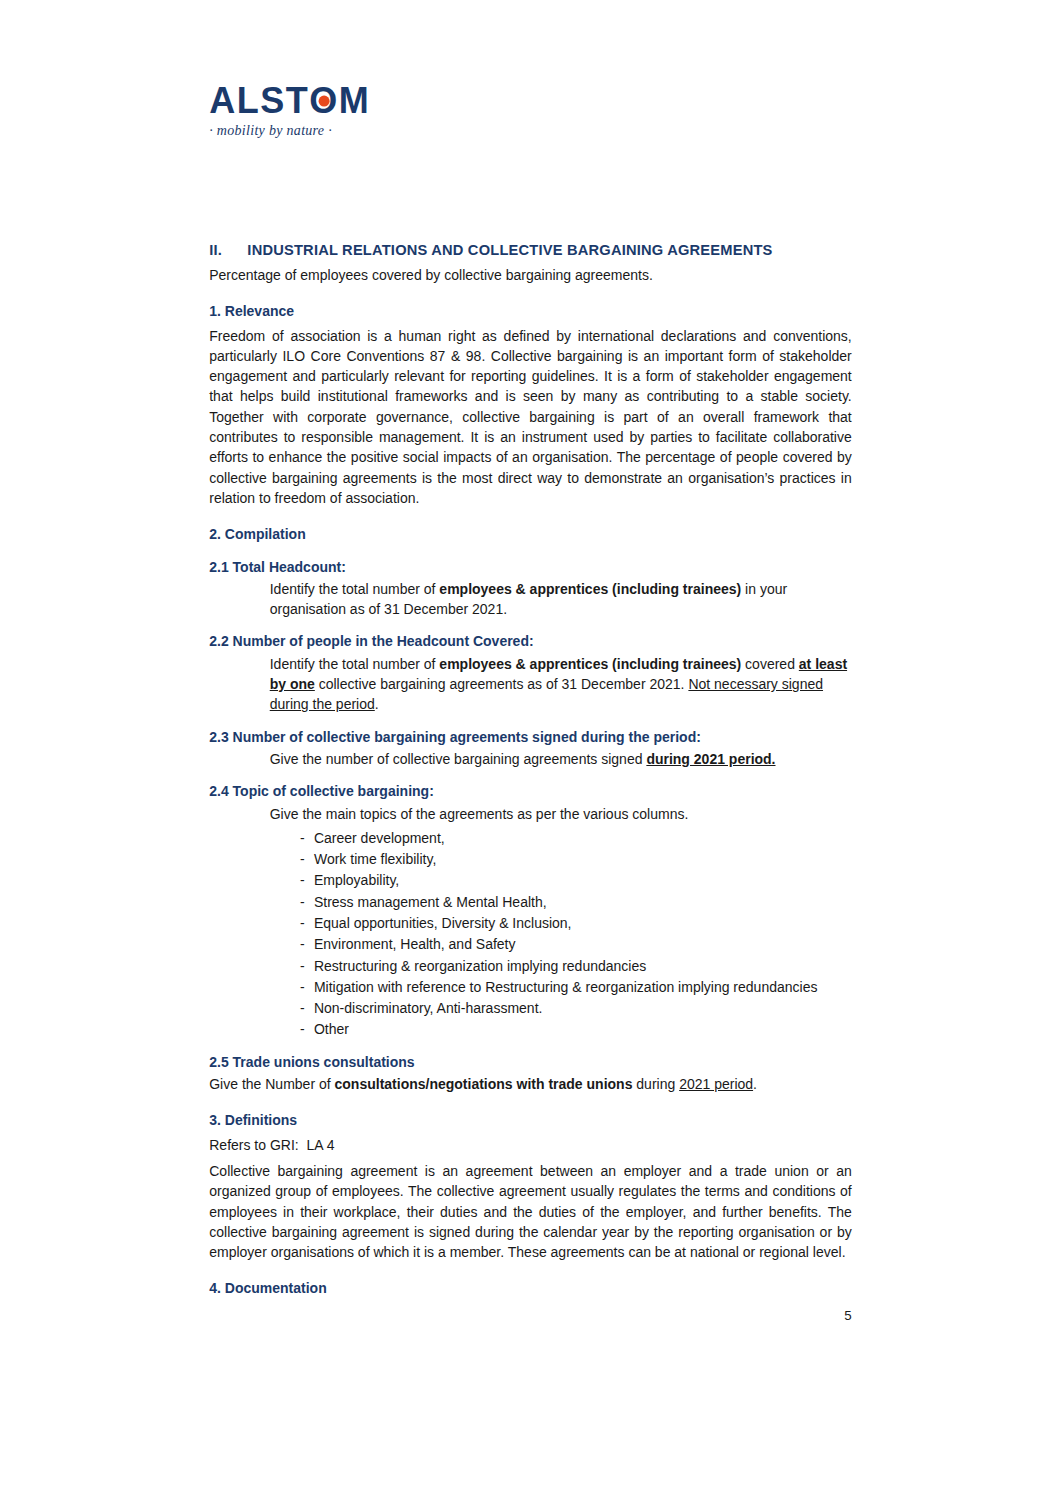ALSTOM
· mobility by nature ·
II. INDUSTRIAL RELATIONS AND COLLECTIVE BARGAINING AGREEMENTS
Percentage of employees covered by collective bargaining agreements.
1. Relevance
Freedom of association is a human right as defined by international declarations and conventions, particularly ILO Core Conventions 87 & 98. Collective bargaining is an important form of stakeholder engagement and particularly relevant for reporting guidelines. It is a form of stakeholder engagement that helps build institutional frameworks and is seen by many as contributing to a stable society. Together with corporate governance, collective bargaining is part of an overall framework that contributes to responsible management. It is an instrument used by parties to facilitate collaborative efforts to enhance the positive social impacts of an organisation. The percentage of people covered by collective bargaining agreements is the most direct way to demonstrate an organisation’s practices in relation to freedom of association.
2. Compilation
2.1 Total Headcount:
Identify the total number of employees & apprentices (including trainees) in your organisation as of 31 December 2021.
2.2 Number of people in the Headcount Covered:
Identify the total number of employees & apprentices (including trainees) covered at least by one collective bargaining agreements as of 31 December 2021. Not necessary signed during the period.
2.3 Number of collective bargaining agreements signed during the period:
Give the number of collective bargaining agreements signed during 2021 period.
2.4 Topic of collective bargaining:
Give the main topics of the agreements as per the various columns.
Career development,
Work time flexibility,
Employability,
Stress management & Mental Health,
Equal opportunities, Diversity & Inclusion,
Environment, Health, and Safety
Restructuring & reorganization implying redundancies
Mitigation with reference to Restructuring & reorganization implying redundancies
Non-discriminatory, Anti-harassment.
Other
2.5 Trade unions consultations
Give the Number of consultations/negotiations with trade unions during 2021 period.
3. Definitions
Refers to GRI: LA 4
Collective bargaining agreement is an agreement between an employer and a trade union or an organized group of employees. The collective agreement usually regulates the terms and conditions of employees in their workplace, their duties and the duties of the employer, and further benefits. The collective bargaining agreement is signed during the calendar year by the reporting organisation or by employer organisations of which it is a member. These agreements can be at national or regional level.
4. Documentation
5